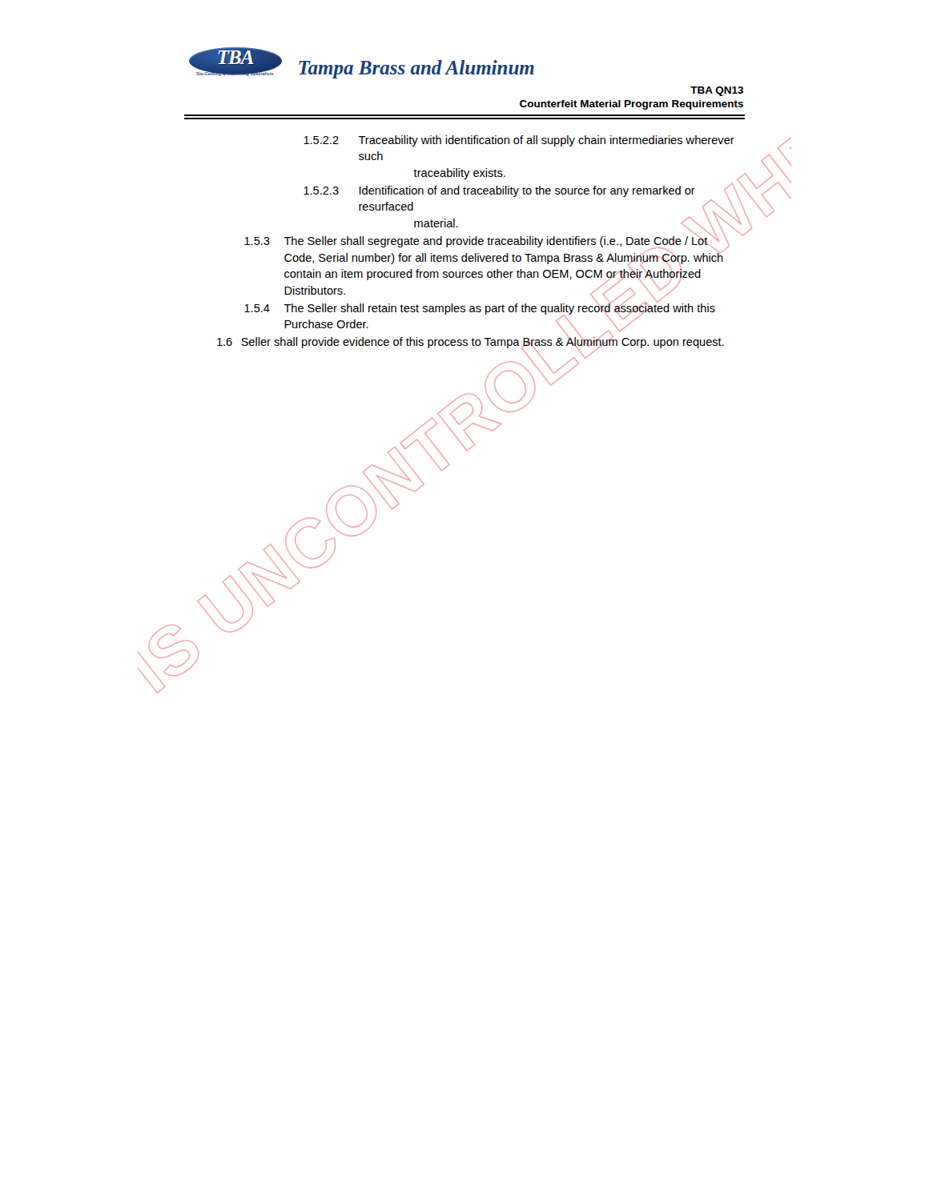DOCUMENT IS UNCONTROLLED WHEN PRINTED
TBA
Die-Casting & Machining Specialists
Tampa Brass and Aluminum
TBA QN13
Counterfeit Material Program Requirements
1.5.2.2
Traceability with identification of all supply chain intermediaries wherever such
traceability exists.
1.5.2.3
Identification of and traceability to the source for any remarked or resurfaced
material.
1.5.3
The Seller shall segregate and provide traceability identifiers (i.e., Date Code / Lot Code, Serial number) for all items delivered to Tampa Brass & Aluminum Corp. which contain an item procured from sources other than OEM, OCM or their Authorized Distributors.
1.5.4
The Seller shall retain test samples as part of the quality record associated with this Purchase Order.
1.6
Seller shall provide evidence of this process to Tampa Brass & Aluminum Corp. upon request.